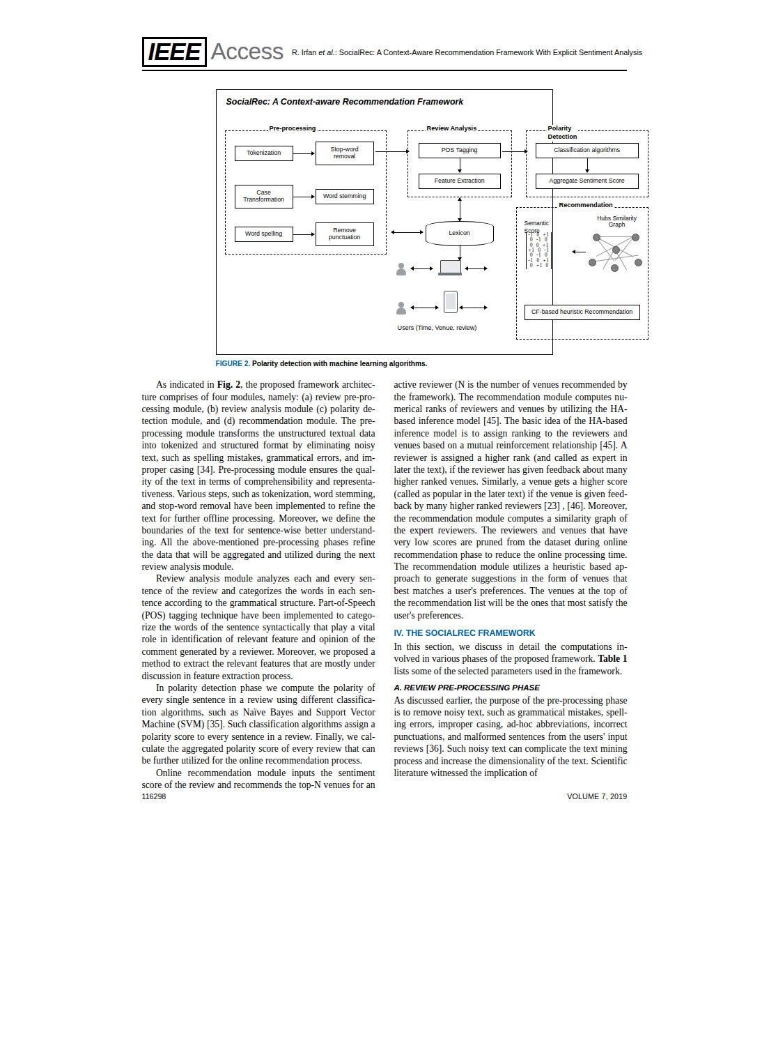IEEE Access
R. Irfan et al.: SocialRec: A Context-Aware Recommendation Framework With Explicit Sentiment Analysis
SocialRec: A Context-aware Recommendation Framework
Pre-processing
Tokenization
Stop-word
removal
Case
Transformation
Word stemming
Word spelling
Remove
punctuation
Review Analysis
POS Tagging
Feature Extraction
Polarity Detection
Classification algorithms
Aggregate Sentiment Score
Lexicon
Recommendation
Semantic Score
Hubs Similarity
Graph
-1 0 +1 0 -1 0 0 0 +1 +1 0 -1 0 -1 0 -1 0 +1 0 +1 0
CF-based heuristic Recommendation
Users (Time, Venue, review)
FIGURE 2. Polarity detection with machine learning algorithms.
As indicated in Fig. 2, the proposed framework architecture comprises of four modules, namely: (a) review pre-processing module, (b) review analysis module (c) polarity detection module, and (d) recommendation module. The pre-processing module transforms the unstructured textual data into tokenized and structured format by eliminating noisy text, such as spelling mistakes, grammatical errors, and improper casing [34]. Pre-processing module ensures the quality of the text in terms of comprehensibility and representativeness. Various steps, such as tokenization, word stemming, and stop-word removal have been implemented to refine the text for further offline processing. Moreover, we define the boundaries of the text for sentence-wise better understanding. All the above-mentioned pre-processing phases refine the data that will be aggregated and utilized during the next review analysis module.
Review analysis module analyzes each and every sentence of the review and categorizes the words in each sentence according to the grammatical structure. Part-of-Speech (POS) tagging technique have been implemented to categorize the words of the sentence syntactically that play a vital role in identification of relevant feature and opinion of the comment generated by a reviewer. Moreover, we proposed a method to extract the relevant features that are mostly under discussion in feature extraction process.
In polarity detection phase we compute the polarity of every single sentence in a review using different classification algorithms, such as Naïve Bayes and Support Vector Machine (SVM) [35]. Such classification algorithms assign a polarity score to every sentence in a review. Finally, we calculate the aggregated polarity score of every review that can be further utilized for the online recommendation process.
Online recommendation module inputs the sentiment score of the review and recommends the top-N venues for an active reviewer (N is the number of venues recommended by the framework). The recommendation module computes numerical ranks of reviewers and venues by utilizing the HA-based inference model [45]. The basic idea of the HA-based inference model is to assign ranking to the reviewers and venues based on a mutual reinforcement relationship [45]. A reviewer is assigned a higher rank (and called as expert in later the text), if the reviewer has given feedback about many higher ranked venues. Similarly, a venue gets a higher score (called as popular in the later text) if the venue is given feedback by many higher ranked reviewers [23] , [46]. Moreover, the recommendation module computes a similarity graph of the expert reviewers. The reviewers and venues that have very low scores are pruned from the dataset during online recommendation phase to reduce the online processing time. The recommendation module utilizes a heuristic based approach to generate suggestions in the form of venues that best matches a user's preferences. The venues at the top of the recommendation list will be the ones that most satisfy the user's preferences.
IV. THE SOCIALREC FRAMEWORK
In this section, we discuss in detail the computations involved in various phases of the proposed framework. Table 1 lists some of the selected parameters used in the framework.
A. REVIEW PRE-PROCESSING PHASE
As discussed earlier, the purpose of the pre-processing phase is to remove noisy text, such as grammatical mistakes, spelling errors, improper casing, ad-hoc abbreviations, incorrect punctuations, and malformed sentences from the users' input reviews [36]. Such noisy text can complicate the text mining process and increase the dimensionality of the text. Scientific literature witnessed the implication of
116298
VOLUME 7, 2019